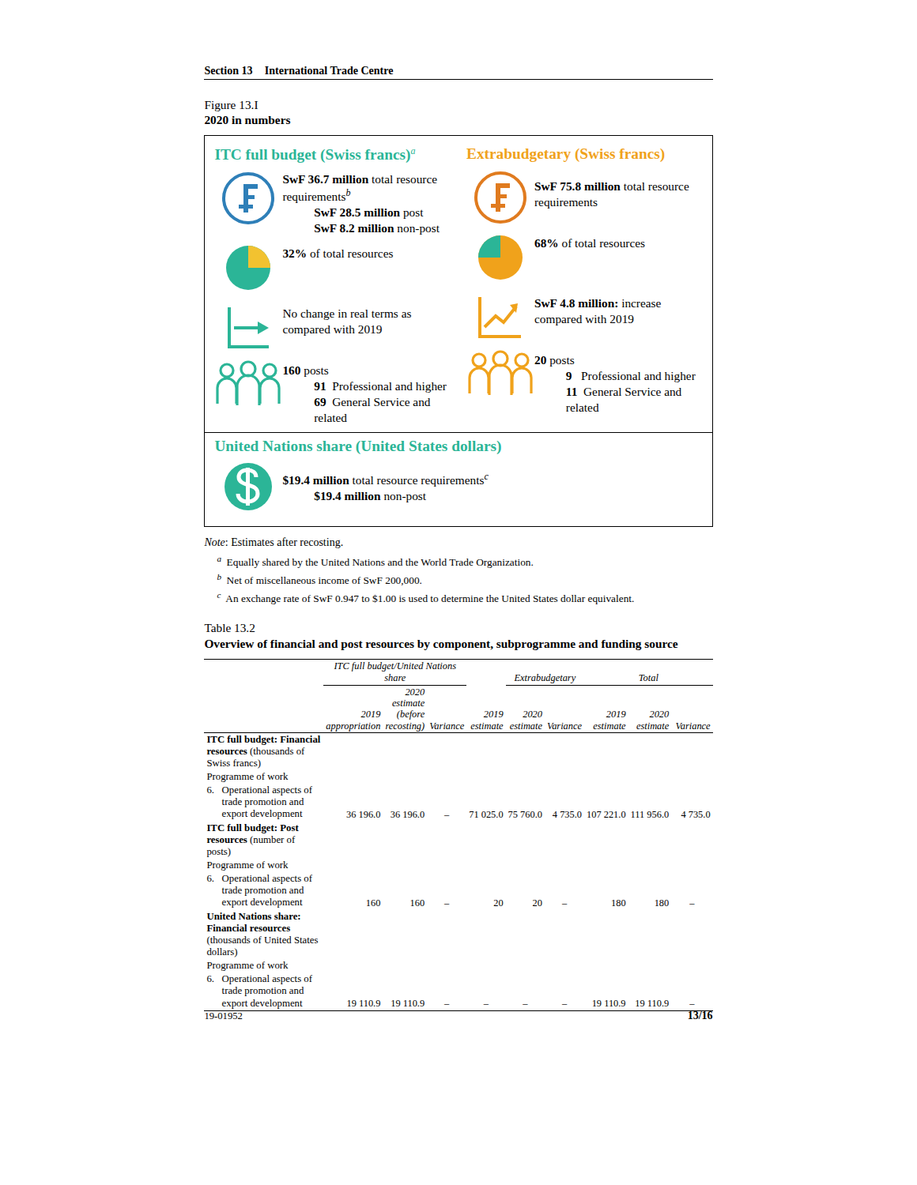Section 13
International Trade Centre
Figure 13.I
2020 in numbers
ITC full budget (Swiss francs)a
SwF 36.7 million total resource requirementsb SwF 28.5 million post SwF 8.2 million non-post
32% of total resources
No change in real terms as compared with 2019
160 posts 91 Professional and higher 69 General Service and related
Extrabudgetary (Swiss francs)
SwF 75.8 million total resource requirements
68% of total resources
SwF 4.8 million: increase compared with 2019
20 posts 9 Professional and higher 11 General Service and related
United Nations share (United States dollars)
$19.4 million total resource requirementsc $19.4 million non-post
Note: Estimates after recosting.
a Equally shared by the United Nations and the World Trade Organization.
b Net of miscellaneous income of SwF 200,000.
c An exchange rate of SwF 0.947 to $1.00 is used to determine the United States dollar equivalent.
Table 13.2
Overview of financial and post resources by component, subprogramme and funding source
| | ITC full budget/United Nations share | | Extrabudgetary | Total |
| | 2019 appropriation | 2020 estimate (before recosting) | Variance | 2019 estimate | 2020 estimate | Variance | 2019 estimate | 2020 estimate | Variance |
| ITC full budget: Financial resources (thousands of Swiss francs) | |
| Programme of work | |
| 6. Operational aspects of trade promotion and export development | 36 196.0 | 36 196.0 | – | 71 025.0 | 75 760.0 | 4 735.0 | 107 221.0 | 111 956.0 | 4 735.0 |
| ITC full budget: Post resources (number of posts) | |
| Programme of work | |
| 6. Operational aspects of trade promotion and export development | 160 | 160 | – | 20 | 20 | – | 180 | 180 | – |
| United Nations share: Financial resources (thousands of United States dollars) | |
| Programme of work | |
| 6. Operational aspects of trade promotion and export development | 19 110.9 | 19 110.9 | – | – | – | – | 19 110.9 | 19 110.9 | – |
19-01952
13/16